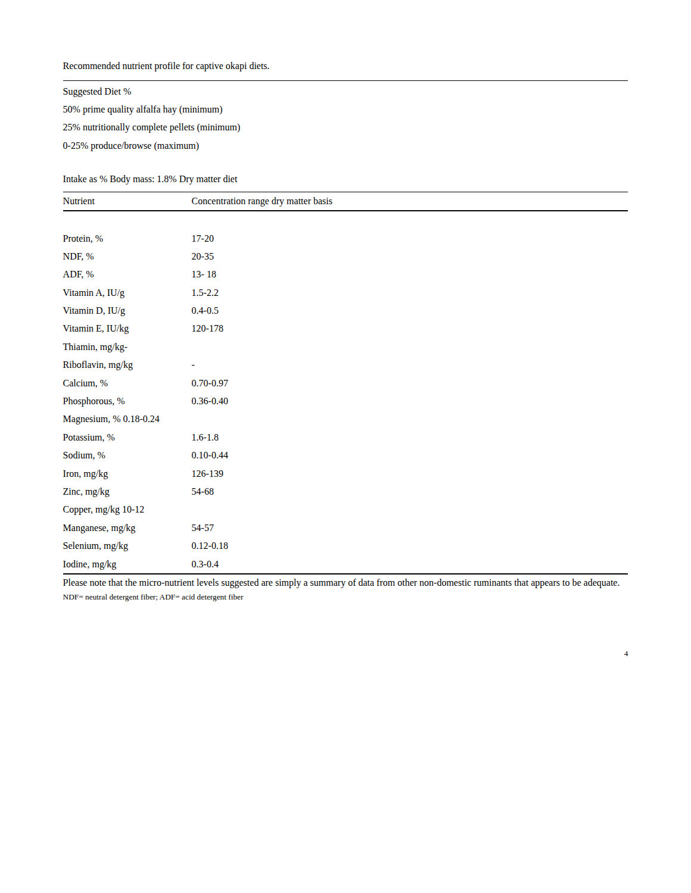Recommended nutrient profile for captive okapi diets.
Suggested Diet %
50% prime quality alfalfa hay (minimum)
25% nutritionally complete pellets (minimum)
0-25% produce/browse (maximum)
Intake as % Body mass: 1.8% Dry matter diet
| Nutrient | Concentration range dry matter basis |
| Protein, % | 17-20 |
| NDF, % | 20-35 |
| ADF, % | 13- 18 |
| Vitamin A, IU/g | 1.5-2.2 |
| Vitamin D, IU/g | 0.4-0.5 |
| Vitamin E, IU/kg | 120-178 |
| Thiamin, mg/kg- | |
| Riboflavin, mg/kg | - |
| Calcium, % | 0.70-0.97 |
| Phosphorous, % | 0.36-0.40 |
| Magnesium, % 0.18-0.24 | |
| Potassium, % | 1.6-1.8 |
| Sodium, % | 0.10-0.44 |
| Iron, mg/kg | 126-139 |
| Zinc, mg/kg | 54-68 |
| Copper, mg/kg 10-12 | |
| Manganese, mg/kg | 54-57 |
| Selenium, mg/kg | 0.12-0.18 |
| Iodine, mg/kg | 0.3-0.4 |
Please note that the micro-nutrient levels suggested are simply a summary of data from other non-domestic ruminants that appears to be adequate.
NDF= neutral detergent fiber; ADF= acid detergent fiber
4